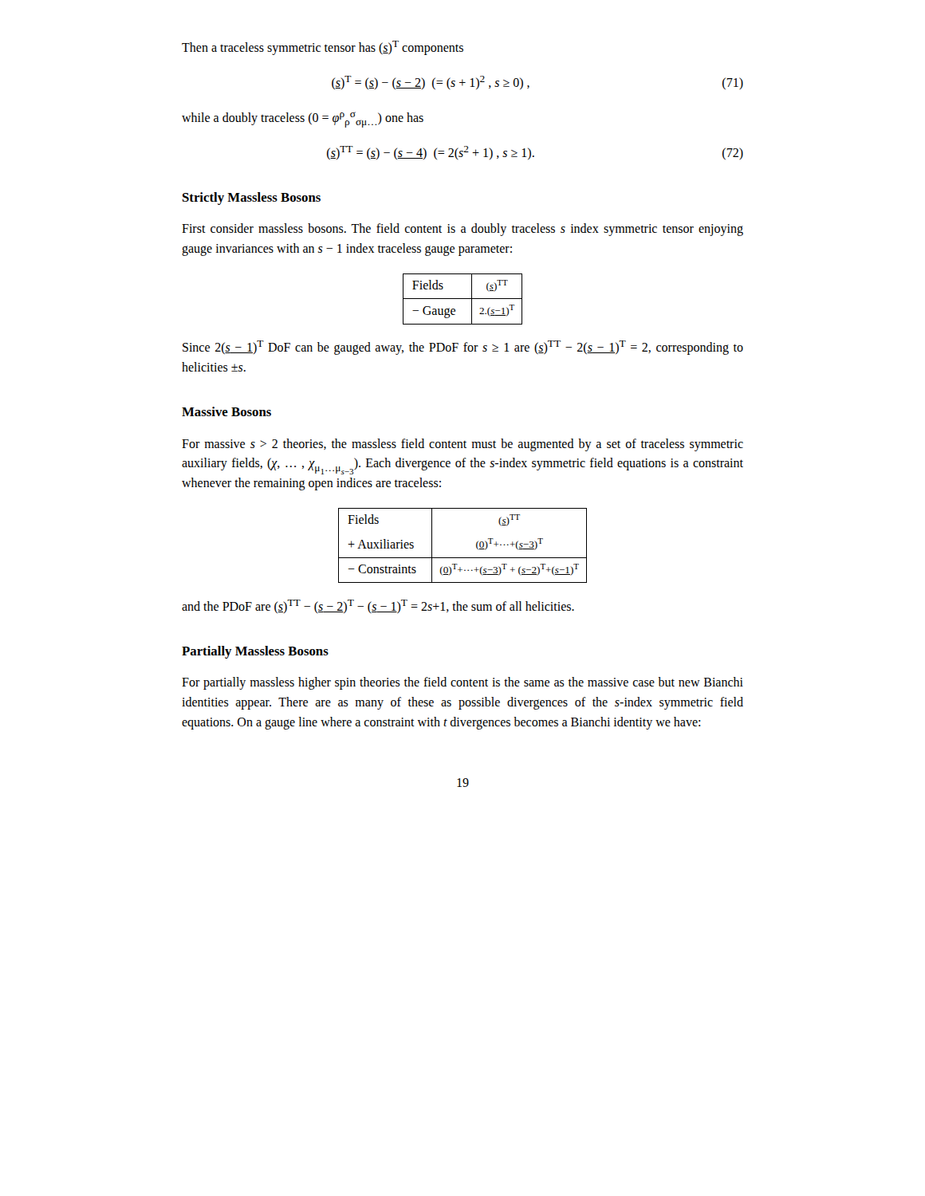Then a traceless symmetric tensor has (s)T components
(s)T = (s) − (s − 2) (= (s + 1)2 , s ≥ 0) ,
(71)
while a doubly traceless (0 = φρρσσμ…) one has
(s)TT = (s) − (s − 4) (= 2(s2 + 1) , s ≥ 1).
(72)
Strictly Massless Bosons
First consider massless bosons. The field content is a doubly traceless s index symmetric tensor enjoying gauge invariances with an s − 1 index traceless gauge parameter:
| Fields | ( s ) TT |
| − Gauge | 2.( s −1 ) T |
Since 2(s − 1)T DoF can be gauged away, the PDoF for s ≥ 1 are (s)TT − 2(s − 1)T = 2, corresponding to helicities ±s.
Massive Bosons
For massive s > 2 theories, the massless field content must be augmented by a set of traceless symmetric auxiliary fields, (χ, … , χμ1…μs−3). Each divergence of the s-index symmetric field equations is a constraint whenever the remaining open indices are traceless:
| Fields | ( s ) TT |
| + Auxiliaries | ( 0 ) T +···+( s −3 ) T |
| − Constraints | ( 0 ) T +···+( s −3 ) T + ( s −2 ) T +( s −1 ) T |
and the PDoF are (s)TT − (s − 2)T − (s − 1)T = 2s+1, the sum of all helicities.
Partially Massless Bosons
For partially massless higher spin theories the field content is the same as the massive case but new Bianchi identities appear. There are as many of these as possible divergences of the s-index symmetric field equations. On a gauge line where a constraint with t divergences becomes a Bianchi identity we have:
19